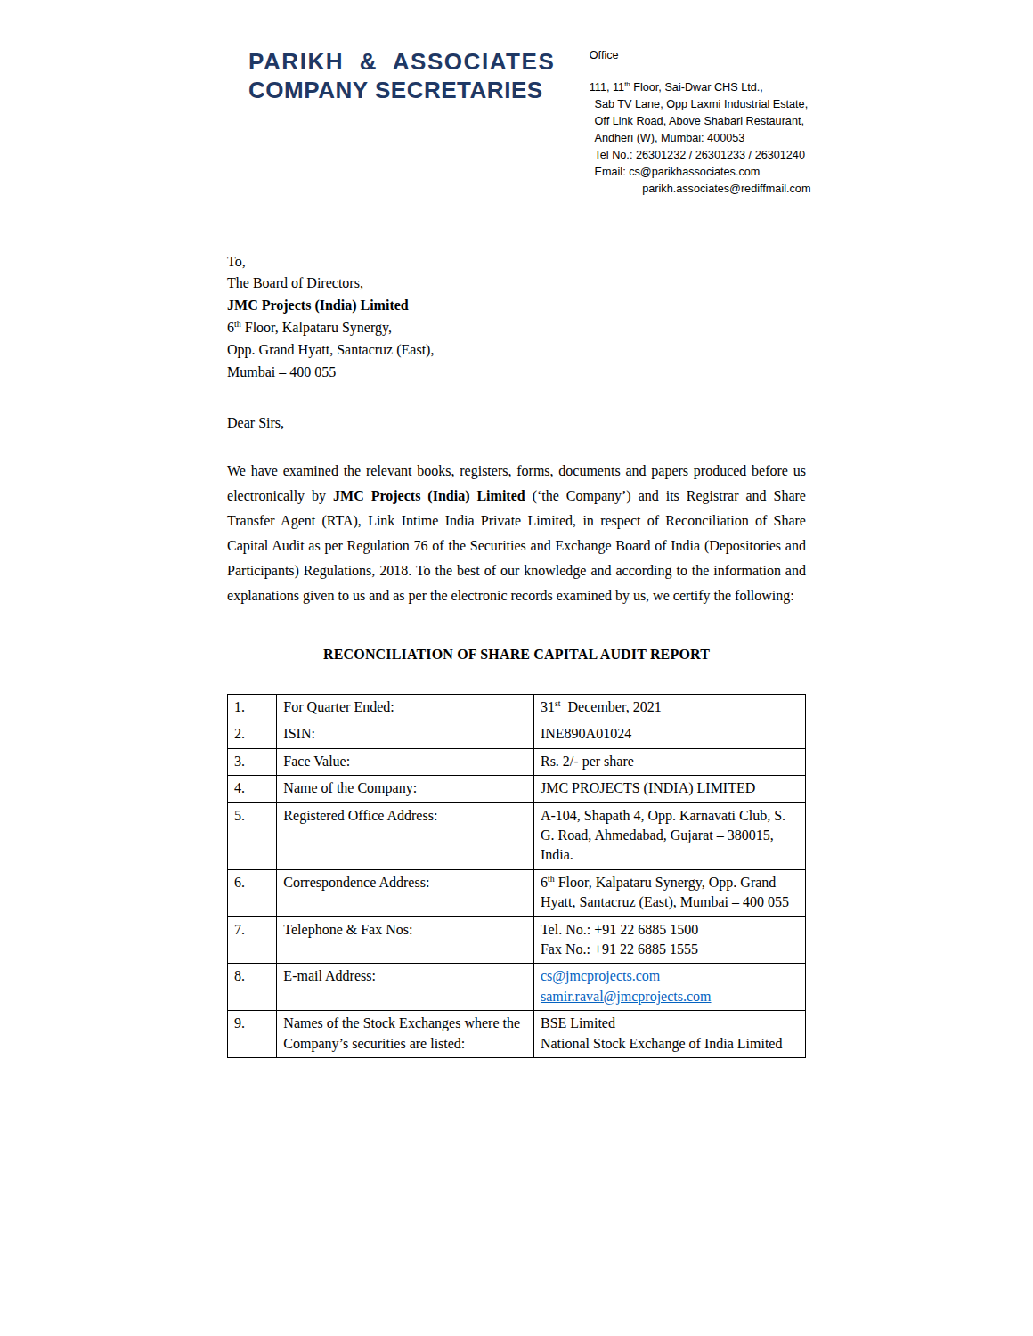PARIKH & ASSOCIATES
COMPANY SECRETARIES
Office
111, 11th Floor, Sai-Dwar CHS Ltd.,
Sab TV Lane, Opp Laxmi Industrial Estate,
Off Link Road, Above Shabari Restaurant,
Andheri (W), Mumbai: 400053
Tel No.: 26301232 / 26301233 / 26301240
Email: cs@parikhassociates.com
parikh.associates@rediffmail.com
To,
The Board of Directors,
JMC Projects (India) Limited
6th Floor, Kalpataru Synergy,
Opp. Grand Hyatt, Santacruz (East),
Mumbai – 400 055
Dear Sirs,
We have examined the relevant books, registers, forms, documents and papers produced before us electronically by JMC Projects (India) Limited (‘the Company’) and its Registrar and Share Transfer Agent (RTA), Link Intime India Private Limited, in respect of Reconciliation of Share Capital Audit as per Regulation 76 of the Securities and Exchange Board of India (Depositories and Participants) Regulations, 2018. To the best of our knowledge and according to the information and explanations given to us and as per the electronic records examined by us, we certify the following:
RECONCILIATION OF SHARE CAPITAL AUDIT REPORT
| 1. | For Quarter Ended: | 31 st December, 2021 |
| 2. | ISIN: | INE890A01024 |
| 3. | Face Value: | Rs. 2/- per share |
| 4. | Name of the Company: | JMC PROJECTS (INDIA) LIMITED |
| 5. | Registered Office Address: | A-104, Shapath 4, Opp. Karnavati Club, S. G. Road, Ahmedabad, Gujarat – 380015, India. |
| 6. | Correspondence Address: | 6 th Floor, Kalpataru Synergy, Opp. Grand Hyatt, Santacruz (East), Mumbai – 400 055 |
| 7. | Telephone & Fax Nos: | Tel. No.: +91 22 6885 1500 Fax No.: +91 22 6885 1555 |
| 8. | E-mail Address: | cs@jmcprojects.com samir.raval@jmcprojects.com |
| 9. | Names of the Stock Exchanges where the Company’s securities are listed: | BSE Limited National Stock Exchange of India Limited |